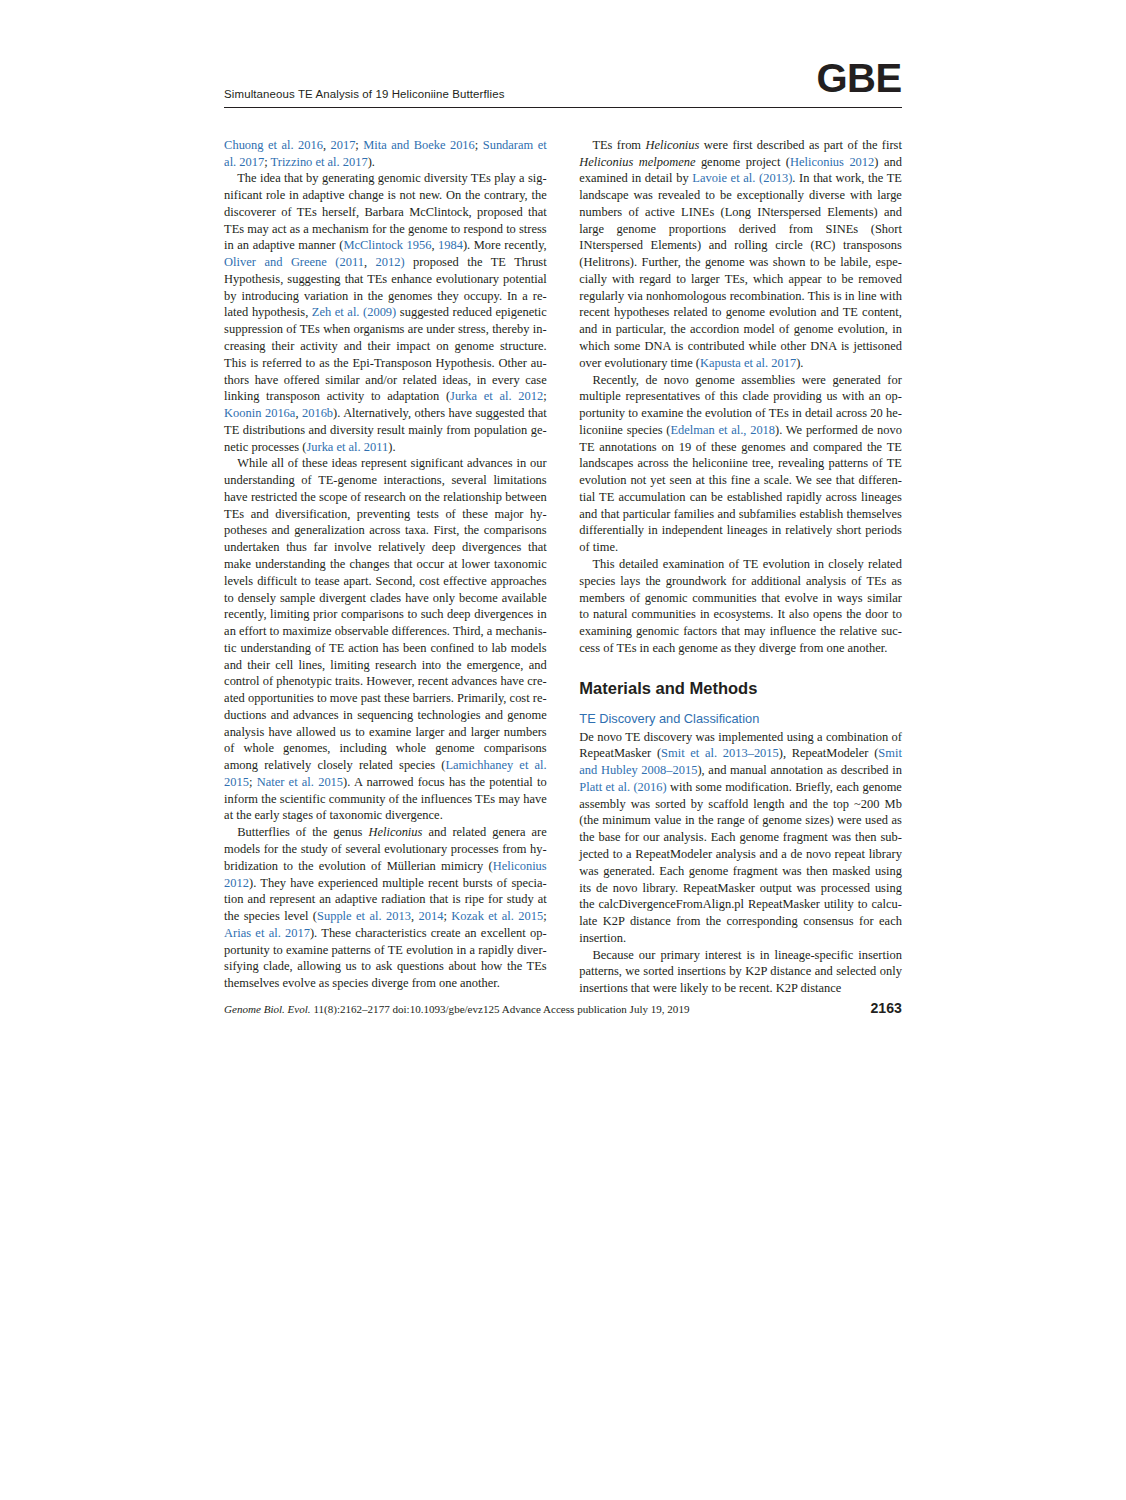Simultaneous TE Analysis of 19 Heliconiine Butterflies
GBE
Chuong et al. 2016, 2017; Mita and Boeke 2016; Sundaram et al. 2017; Trizzino et al. 2017).
The idea that by generating genomic diversity TEs play a significant role in adaptive change is not new. On the contrary, the discoverer of TEs herself, Barbara McClintock, proposed that TEs may act as a mechanism for the genome to respond to stress in an adaptive manner (McClintock 1956, 1984). More recently, Oliver and Greene (2011, 2012) proposed the TE Thrust Hypothesis, suggesting that TEs enhance evolutionary potential by introducing variation in the genomes they occupy. In a related hypothesis, Zeh et al. (2009) suggested reduced epigenetic suppression of TEs when organisms are under stress, thereby increasing their activity and their impact on genome structure. This is referred to as the Epi-Transposon Hypothesis. Other authors have offered similar and/or related ideas, in every case linking transposon activity to adaptation (Jurka et al. 2012; Koonin 2016a, 2016b). Alternatively, others have suggested that TE distributions and diversity result mainly from population genetic processes (Jurka et al. 2011).
While all of these ideas represent significant advances in our understanding of TE-genome interactions, several limitations have restricted the scope of research on the relationship between TEs and diversification, preventing tests of these major hypotheses and generalization across taxa. First, the comparisons undertaken thus far involve relatively deep divergences that make understanding the changes that occur at lower taxonomic levels difficult to tease apart. Second, cost effective approaches to densely sample divergent clades have only become available recently, limiting prior comparisons to such deep divergences in an effort to maximize observable differences. Third, a mechanistic understanding of TE action has been confined to lab models and their cell lines, limiting research into the emergence, and control of phenotypic traits. However, recent advances have created opportunities to move past these barriers. Primarily, cost reductions and advances in sequencing technologies and genome analysis have allowed us to examine larger and larger numbers of whole genomes, including whole genome comparisons among relatively closely related species (Lamichhaney et al. 2015; Nater et al. 2015). A narrowed focus has the potential to inform the scientific community of the influences TEs may have at the early stages of taxonomic divergence.
Butterflies of the genus Heliconius and related genera are models for the study of several evolutionary processes from hybridization to the evolution of Müllerian mimicry (Heliconius 2012). They have experienced multiple recent bursts of speciation and represent an adaptive radiation that is ripe for study at the species level (Supple et al. 2013, 2014; Kozak et al. 2015; Arias et al. 2017). These characteristics create an excellent opportunity to examine patterns of TE evolution in a rapidly diversifying clade, allowing us to ask questions about how the TEs themselves evolve as species diverge from one another.
TEs from Heliconius were first described as part of the first Heliconius melpomene genome project (Heliconius 2012) and examined in detail by Lavoie et al. (2013). In that work, the TE landscape was revealed to be exceptionally diverse with large numbers of active LINEs (Long INterspersed Elements) and large genome proportions derived from SINEs (Short INterspersed Elements) and rolling circle (RC) transposons (Helitrons). Further, the genome was shown to be labile, especially with regard to larger TEs, which appear to be removed regularly via nonhomologous recombination. This is in line with recent hypotheses related to genome evolution and TE content, and in particular, the accordion model of genome evolution, in which some DNA is contributed while other DNA is jettisoned over evolutionary time (Kapusta et al. 2017).
Recently, de novo genome assemblies were generated for multiple representatives of this clade providing us with an opportunity to examine the evolution of TEs in detail across 20 heliconiine species (Edelman et al., 2018). We performed de novo TE annotations on 19 of these genomes and compared the TE landscapes across the heliconiine tree, revealing patterns of TE evolution not yet seen at this fine a scale. We see that differential TE accumulation can be established rapidly across lineages and that particular families and subfamilies establish themselves differentially in independent lineages in relatively short periods of time.
This detailed examination of TE evolution in closely related species lays the groundwork for additional analysis of TEs as members of genomic communities that evolve in ways similar to natural communities in ecosystems. It also opens the door to examining genomic factors that may influence the relative success of TEs in each genome as they diverge from one another.
Materials and Methods
TE Discovery and Classification
De novo TE discovery was implemented using a combination of RepeatMasker (Smit et al. 2013–2015), RepeatModeler (Smit and Hubley 2008–2015), and manual annotation as described in Platt et al. (2016) with some modification. Briefly, each genome assembly was sorted by scaffold length and the top ~200 Mb (the minimum value in the range of genome sizes) were used as the base for our analysis. Each genome fragment was then subjected to a RepeatModeler analysis and a de novo repeat library was generated. Each genome fragment was then masked using its de novo library. RepeatMasker output was processed using the calcDivergenceFromAlign.pl RepeatMasker utility to calculate K2P distance from the corresponding consensus for each insertion.
Because our primary interest is in lineage-specific insertion patterns, we sorted insertions by K2P distance and selected only insertions that were likely to be recent. K2P distance
Genome Biol. Evol. 11(8):2162–2177 doi:10.1093/gbe/evz125 Advance Access publication July 19, 2019
2163